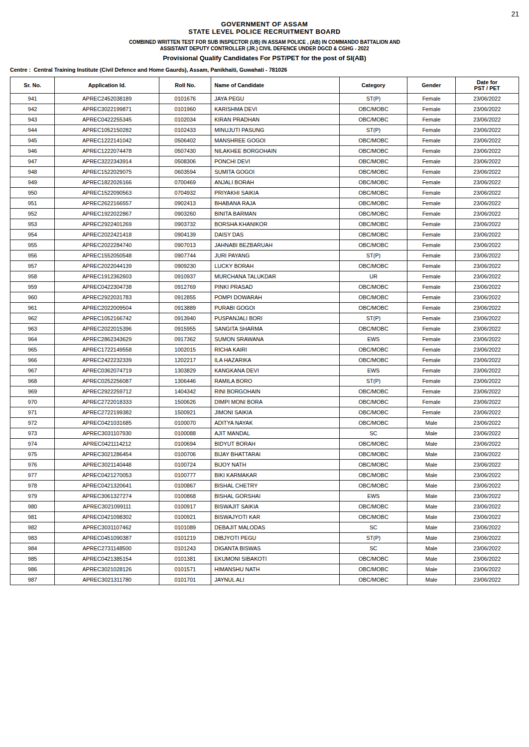21
GOVERNMENT OF ASSAM
STATE LEVEL POLICE RECRUITMENT BOARD
COMBINED WRITTEN TEST FOR SUB INSPECTOR (UB) IN ASSAM POLICE , (AB) IN COMMANDO BATTALION AND
ASSISTANT DEPUTY CONTROLLER (JR.) CIVIL DEFENCE UNDER DGCD & CGHG - 2022
Provisional Qualify Candidates For PST/PET for the post of SI(AB)
Centre : Central Training Institute (Civil Defence and Home Gaurds), Assam, Panikhaiti, Guwahati - 781026
| Sr. No. | Application Id. | Roll No. | Name of Candidate | Category | Gender | Date for PST / PET |
| --- | --- | --- | --- | --- | --- | --- |
| 941 | APREC2452038189 | 0101676 | JAYA PEGU | ST(P) | Female | 23/06/2022 |
| 942 | APREC3022199871 | 0101960 | KARISHMA DEVI | OBC/MOBC | Female | 23/06/2022 |
| 943 | APREC0422255345 | 0102034 | KIRAN PRADHAN | OBC/MOBC | Female | 23/06/2022 |
| 944 | APREC1052150282 | 0102433 | MINUJUTI PASUNG | ST(P) | Female | 23/06/2022 |
| 945 | APREC1222141042 | 0506402 | MANSHREE GOGOI | OBC/MOBC | Female | 23/06/2022 |
| 946 | APREC1222074478 | 0507430 | NILAKHEE BORGOHAIN | OBC/MOBC | Female | 23/06/2022 |
| 947 | APREC3222343914 | 0508306 | PONCHI DEVI | OBC/MOBC | Female | 23/06/2022 |
| 948 | APREC1522029075 | 0603594 | SUMITA GOGOI | OBC/MOBC | Female | 23/06/2022 |
| 949 | APREC1822026166 | 0700469 | ANJALI BORAH | OBC/MOBC | Female | 23/06/2022 |
| 950 | APREC1522090563 | 0704932 | PRIYAKHI SAIKIA | OBC/MOBC | Female | 23/06/2022 |
| 951 | APREC2622166557 | 0902413 | BHABANA RAJA | OBC/MOBC | Female | 23/06/2022 |
| 952 | APREC1922022867 | 0903260 | BINITA BARMAN | OBC/MOBC | Female | 23/06/2022 |
| 953 | APREC2922401269 | 0903732 | BORSHA KHANIKOR | OBC/MOBC | Female | 23/06/2022 |
| 954 | APREC2022421418 | 0904139 | DAISY DAS | OBC/MOBC | Female | 23/06/2022 |
| 955 | APREC2022284740 | 0907013 | JAHNABI BEZBARUAH | OBC/MOBC | Female | 23/06/2022 |
| 956 | APREC1552050548 | 0907744 | JURI PAYANG | ST(P) | Female | 23/06/2022 |
| 957 | APREC2022044139 | 0909230 | LUCKY BORAH | OBC/MOBC | Female | 23/06/2022 |
| 958 | APREC1912362603 | 0910937 | MURCHANA TALUKDAR | UR | Female | 23/06/2022 |
| 959 | APREC0422304738 | 0912769 | PINKI PRASAD | OBC/MOBC | Female | 23/06/2022 |
| 960 | APREC2922031783 | 0912855 | POMPI DOWARAH | OBC/MOBC | Female | 23/06/2022 |
| 961 | APREC2022009504 | 0913889 | PURABI GOGOI | OBC/MOBC | Female | 23/06/2022 |
| 962 | APREC1052166742 | 0913940 | PUSPANJALI BORI | ST(P) | Female | 23/06/2022 |
| 963 | APREC2022015396 | 0915955 | SANGITA SHARMA | OBC/MOBC | Female | 23/06/2022 |
| 964 | APREC2862343629 | 0917362 | SUMON SRAWANA | EWS | Female | 23/06/2022 |
| 965 | APREC1722149558 | 1002015 | RICHA KAIRI | OBC/MOBC | Female | 23/06/2022 |
| 966 | APREC2422232339 | 1202217 | ILA HAZARIKA | OBC/MOBC | Female | 23/06/2022 |
| 967 | APREC0362074719 | 1303829 | KANGKANA DEVI | EWS | Female | 23/06/2022 |
| 968 | APREC0252256087 | 1306446 | RAMILA BORO | ST(P) | Female | 23/06/2022 |
| 969 | APREC2922259712 | 1404342 | RINI BORGOHAIN | OBC/MOBC | Female | 23/06/2022 |
| 970 | APREC2722018333 | 1500626 | DIMPI MONI BORA | OBC/MOBC | Female | 23/06/2022 |
| 971 | APREC2722199382 | 1500921 | JIMONI SAIKIA | OBC/MOBC | Female | 23/06/2022 |
| 972 | APREC0421031685 | 0100070 | ADITYA NAYAK | OBC/MOBC | Male | 23/06/2022 |
| 973 | APREC3031107930 | 0100088 | AJIT MANDAL | SC | Male | 23/06/2022 |
| 974 | APREC0421114212 | 0100694 | BIDYUT BORAH | OBC/MOBC | Male | 23/06/2022 |
| 975 | APREC3021286454 | 0100706 | BIJAY BHATTARAI | OBC/MOBC | Male | 23/06/2022 |
| 976 | APREC3021140448 | 0100724 | BIJOY NATH | OBC/MOBC | Male | 23/06/2022 |
| 977 | APREC0421270053 | 0100777 | BIKI KARMAKAR | OBC/MOBC | Male | 23/06/2022 |
| 978 | APREC0421320641 | 0100867 | BISHAL CHETRY | OBC/MOBC | Male | 23/06/2022 |
| 979 | APREC3061327274 | 0100868 | BISHAL GORSHAI | EWS | Male | 23/06/2022 |
| 980 | APREC3021099111 | 0100917 | BISWAJIT SAIKIA | OBC/MOBC | Male | 23/06/2022 |
| 981 | APREC0421098302 | 0100921 | BISWAJYOTI KAR | OBC/MOBC | Male | 23/06/2022 |
| 982 | APREC3031107462 | 0101089 | DEBAJIT MALODAS | SC | Male | 23/06/2022 |
| 983 | APREC0451090387 | 0101219 | DIBJYOTI PEGU | ST(P) | Male | 23/06/2022 |
| 984 | APREC2731148500 | 0101243 | DIGANTA BISWAS | SC | Male | 23/06/2022 |
| 985 | APREC0421385154 | 0101381 | EKUMONI SIBAKOTI | OBC/MOBC | Male | 23/06/2022 |
| 986 | APREC3021028126 | 0101571 | HIMANSHU NATH | OBC/MOBC | Male | 23/06/2022 |
| 987 | APREC3021311780 | 0101701 | JAYNUL ALI | OBC/MOBC | Male | 23/06/2022 |